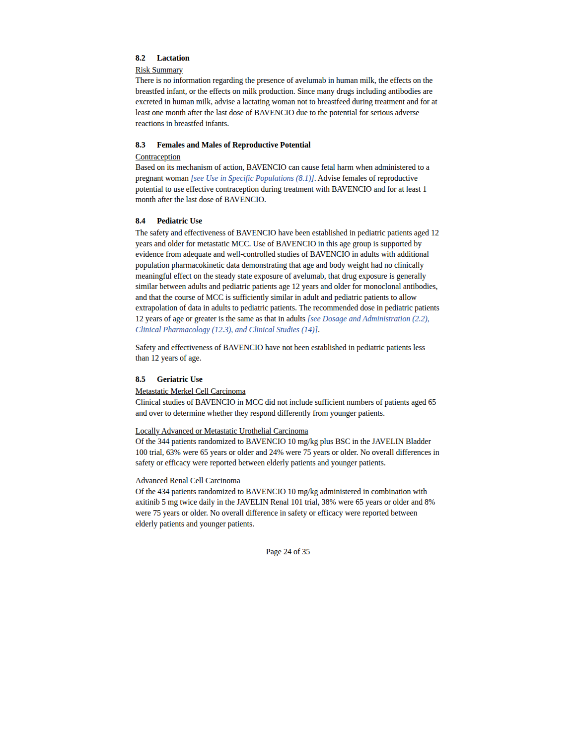8.2 Lactation
Risk Summary
There is no information regarding the presence of avelumab in human milk, the effects on the breastfed infant, or the effects on milk production. Since many drugs including antibodies are excreted in human milk, advise a lactating woman not to breastfeed during treatment and for at least one month after the last dose of BAVENCIO due to the potential for serious adverse reactions in breastfed infants.
8.3 Females and Males of Reproductive Potential
Contraception
Based on its mechanism of action, BAVENCIO can cause fetal harm when administered to a pregnant woman [see Use in Specific Populations (8.1)]. Advise females of reproductive potential to use effective contraception during treatment with BAVENCIO and for at least 1 month after the last dose of BAVENCIO.
8.4 Pediatric Use
The safety and effectiveness of BAVENCIO have been established in pediatric patients aged 12 years and older for metastatic MCC. Use of BAVENCIO in this age group is supported by evidence from adequate and well-controlled studies of BAVENCIO in adults with additional population pharmacokinetic data demonstrating that age and body weight had no clinically meaningful effect on the steady state exposure of avelumab, that drug exposure is generally similar between adults and pediatric patients age 12 years and older for monoclonal antibodies, and that the course of MCC is sufficiently similar in adult and pediatric patients to allow extrapolation of data in adults to pediatric patients. The recommended dose in pediatric patients 12 years of age or greater is the same as that in adults [see Dosage and Administration (2.2), Clinical Pharmacology (12.3), and Clinical Studies (14)].
Safety and effectiveness of BAVENCIO have not been established in pediatric patients less than 12 years of age.
8.5 Geriatric Use
Metastatic Merkel Cell Carcinoma
Clinical studies of BAVENCIO in MCC did not include sufficient numbers of patients aged 65 and over to determine whether they respond differently from younger patients.
Locally Advanced or Metastatic Urothelial Carcinoma
Of the 344 patients randomized to BAVENCIO 10 mg/kg plus BSC in the JAVELIN Bladder 100 trial, 63% were 65 years or older and 24% were 75 years or older. No overall differences in safety or efficacy were reported between elderly patients and younger patients.
Advanced Renal Cell Carcinoma
Of the 434 patients randomized to BAVENCIO 10 mg/kg administered in combination with axitinib 5 mg twice daily in the JAVELIN Renal 101 trial, 38% were 65 years or older and 8% were 75 years or older. No overall difference in safety or efficacy were reported between elderly patients and younger patients.
Page 24 of 35